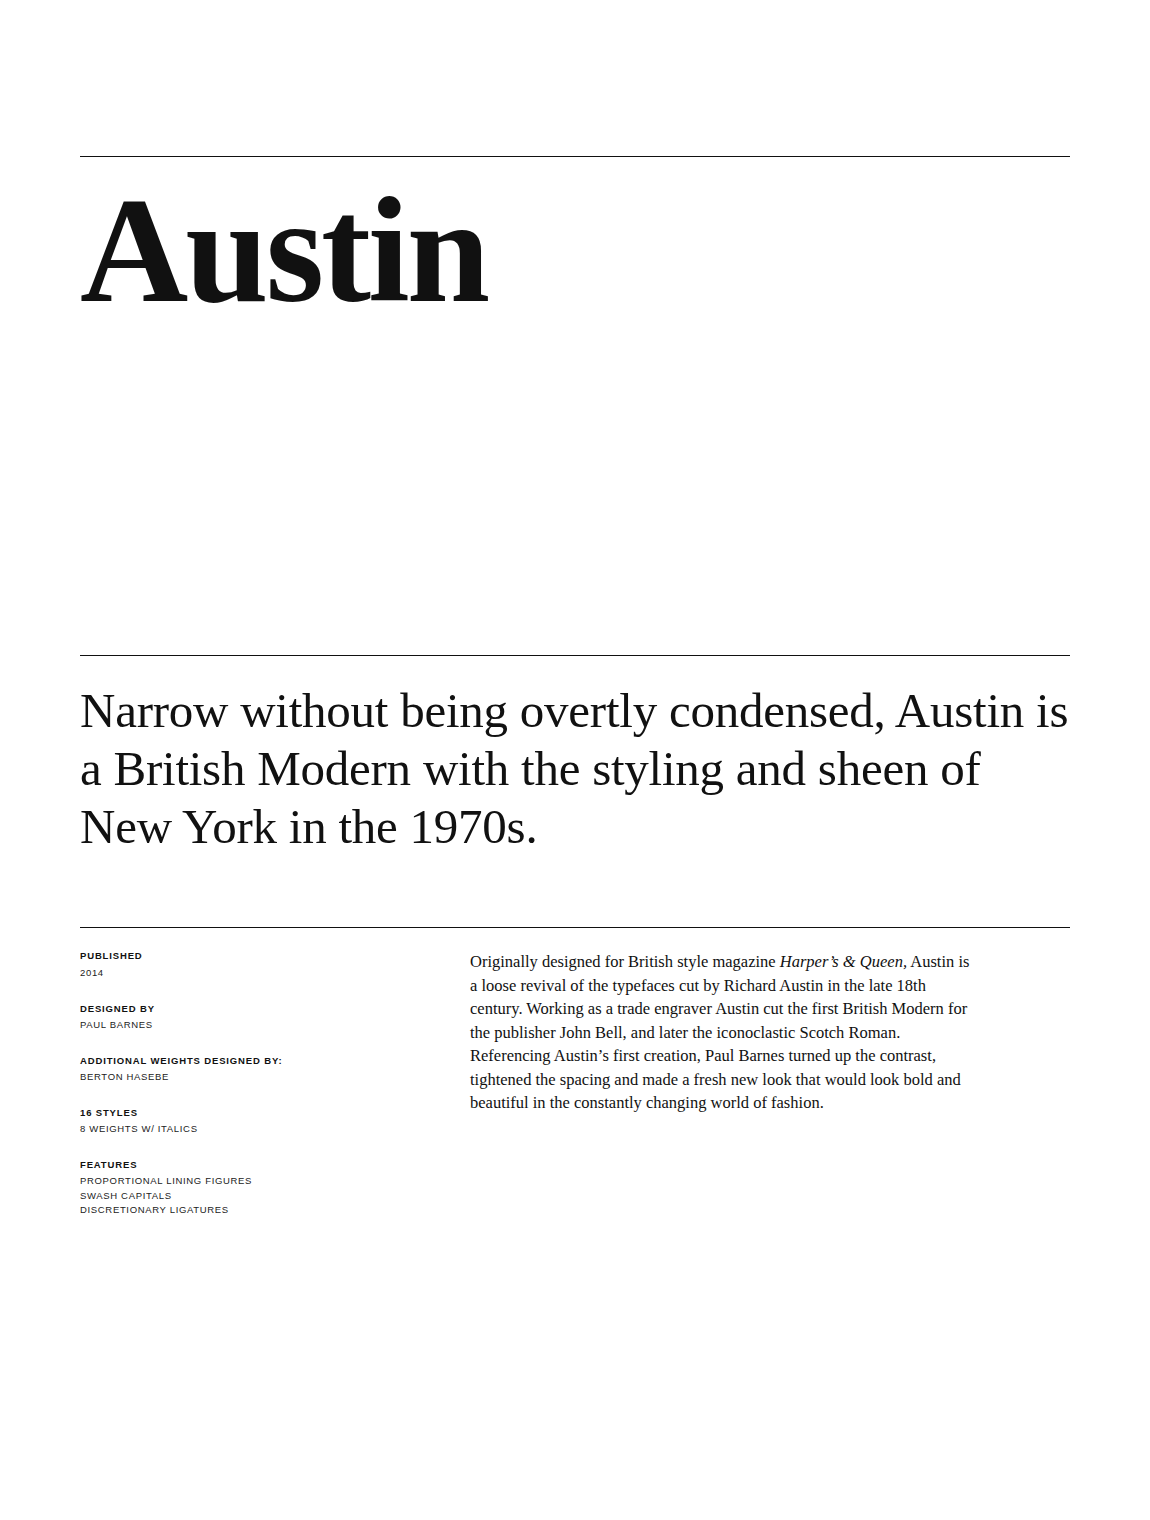Austin
Narrow without being overtly condensed, Austin is a British Modern with the styling and sheen of New York in the 1970s.
Published
2014
Designed by
Paul Barnes
Additional weights designed by:
Berton Hasebe
16 Styles
8 weights w/ italics
Features
Proportional lining figures
Swash capitals
Discretionary ligatures
Originally designed for British style magazine Harper’s & Queen, Austin is a loose revival of the typefaces cut by Richard Austin in the late 18th century. Working as a trade engraver Austin cut the first British Modern for the publisher John Bell, and later the iconoclastic Scotch Roman. Referencing Austin’s first creation, Paul Barnes turned up the contrast, tightened the spacing and made a fresh new look that would look bold and beautiful in the constantly changing world of fashion.